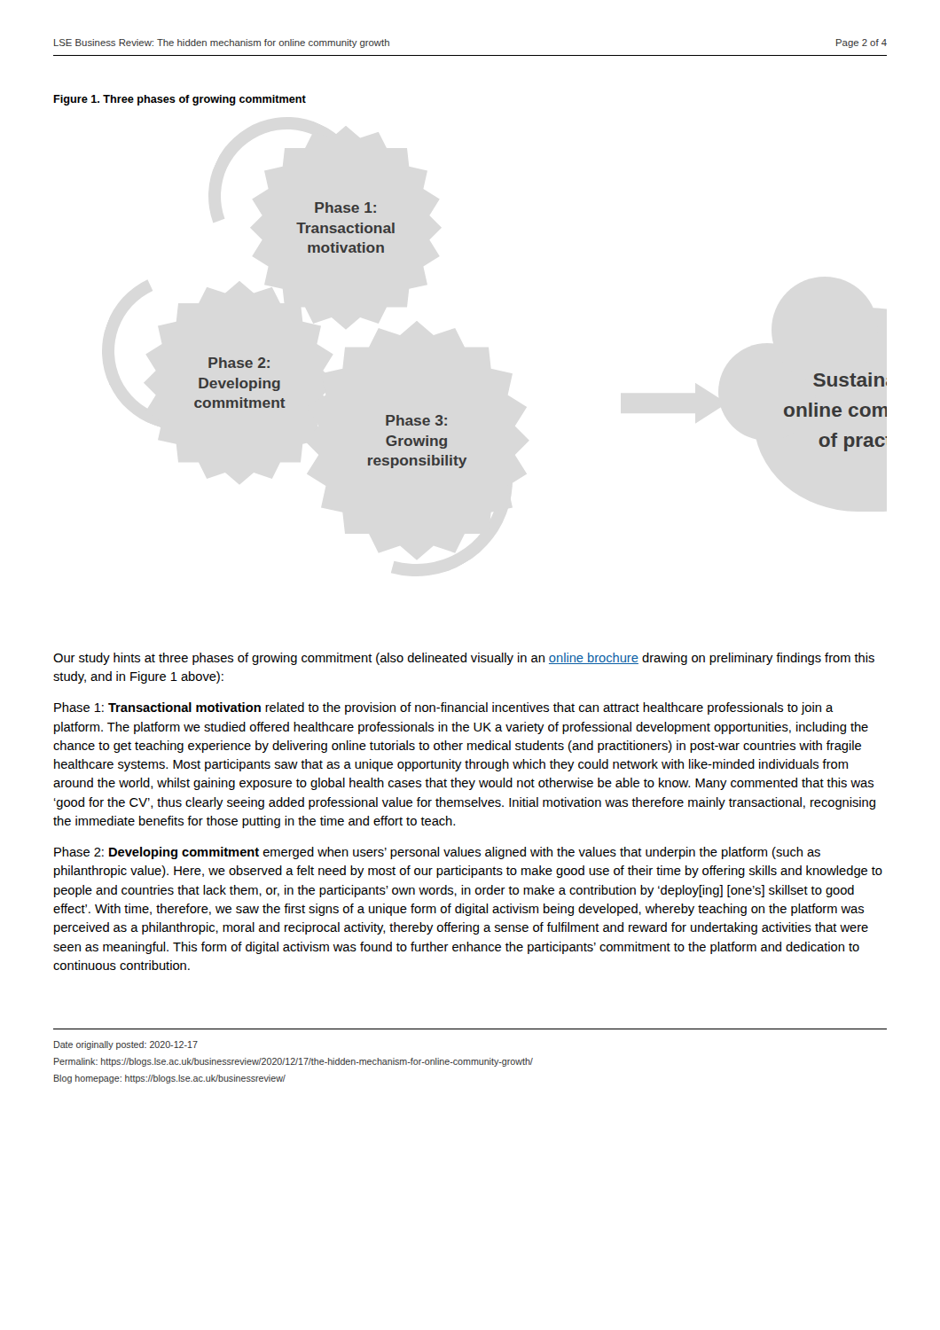LSE Business Review: The hidden mechanism for online community growth
Page 2 of 4
Figure 1. Three phases of growing commitment
Phase 1:
Transactional
motivation
Phase 2:
Developing
commitment
Phase 3:
Growing
responsibility
Sustainable
online community
of practice
Our study hints at three phases of growing commitment (also delineated visually in an online brochure drawing on preliminary findings from this study, and in Figure 1 above):
Phase 1: Transactional motivation related to the provision of non-financial incentives that can attract healthcare professionals to join a platform. The platform we studied offered healthcare professionals in the UK a variety of professional development opportunities, including the chance to get teaching experience by delivering online tutorials to other medical students (and practitioners) in post-war countries with fragile healthcare systems. Most participants saw that as a unique opportunity through which they could network with like-minded individuals from around the world, whilst gaining exposure to global health cases that they would not otherwise be able to know. Many commented that this was ‘good for the CV’, thus clearly seeing added professional value for themselves. Initial motivation was therefore mainly transactional, recognising the immediate benefits for those putting in the time and effort to teach.
Phase 2: Developing commitment emerged when users’ personal values aligned with the values that underpin the platform (such as philanthropic value). Here, we observed a felt need by most of our participants to make good use of their time by offering skills and knowledge to people and countries that lack them, or, in the participants’ own words, in order to make a contribution by ‘deploy[ing] [one’s] skillset to good effect’. With time, therefore, we saw the first signs of a unique form of digital activism being developed, whereby teaching on the platform was perceived as a philanthropic, moral and reciprocal activity, thereby offering a sense of fulfilment and reward for undertaking activities that were seen as meaningful. This form of digital activism was found to further enhance the participants’ commitment to the platform and dedication to continuous contribution.
Date originally posted: 2020-12-17
Permalink: https://blogs.lse.ac.uk/businessreview/2020/12/17/the-hidden-mechanism-for-online-community-growth/
Blog homepage: https://blogs.lse.ac.uk/businessreview/